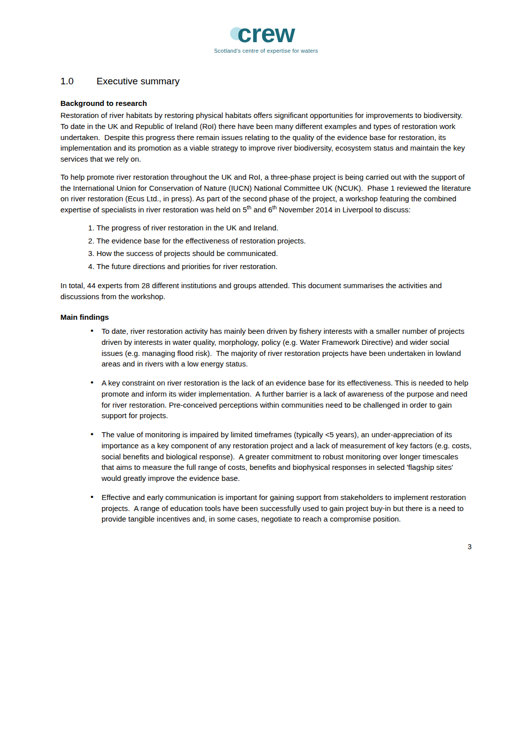crew
Scotland's centre of expertise for waters
1.0 Executive summary
Background to research
Restoration of river habitats by restoring physical habitats offers significant opportunities for improvements to biodiversity. To date in the UK and Republic of Ireland (RoI) there have been many different examples and types of restoration work undertaken. Despite this progress there remain issues relating to the quality of the evidence base for restoration, its implementation and its promotion as a viable strategy to improve river biodiversity, ecosystem status and maintain the key services that we rely on.
To help promote river restoration throughout the UK and RoI, a three-phase project is being carried out with the support of the International Union for Conservation of Nature (IUCN) National Committee UK (NCUK). Phase 1 reviewed the literature on river restoration (Ecus Ltd., in press). As part of the second phase of the project, a workshop featuring the combined expertise of specialists in river restoration was held on 5th and 6th November 2014 in Liverpool to discuss:
The progress of river restoration in the UK and Ireland.
The evidence base for the effectiveness of restoration projects.
How the success of projects should be communicated.
The future directions and priorities for river restoration.
In total, 44 experts from 28 different institutions and groups attended. This document summarises the activities and discussions from the workshop.
Main findings
To date, river restoration activity has mainly been driven by fishery interests with a smaller number of projects driven by interests in water quality, morphology, policy (e.g. Water Framework Directive) and wider social issues (e.g. managing flood risk). The majority of river restoration projects have been undertaken in lowland areas and in rivers with a low energy status.
A key constraint on river restoration is the lack of an evidence base for its effectiveness. This is needed to help promote and inform its wider implementation. A further barrier is a lack of awareness of the purpose and need for river restoration. Pre-conceived perceptions within communities need to be challenged in order to gain support for projects.
The value of monitoring is impaired by limited timeframes (typically <5 years), an under-appreciation of its importance as a key component of any restoration project and a lack of measurement of key factors (e.g. costs, social benefits and biological response). A greater commitment to robust monitoring over longer timescales that aims to measure the full range of costs, benefits and biophysical responses in selected 'flagship sites' would greatly improve the evidence base.
Effective and early communication is important for gaining support from stakeholders to implement restoration projects. A range of education tools have been successfully used to gain project buy-in but there is a need to provide tangible incentives and, in some cases, negotiate to reach a compromise position.
3